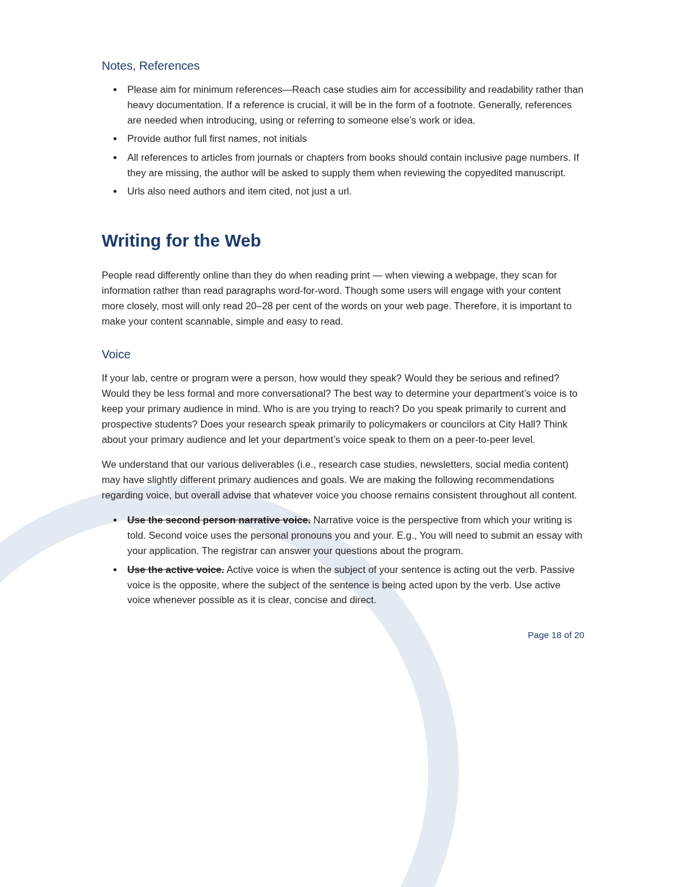Notes, References
Please aim for minimum references—Reach case studies aim for accessibility and readability rather than heavy documentation. If a reference is crucial, it will be in the form of a footnote. Generally, references are needed when introducing, using or referring to someone else’s work or idea.
Provide author full first names, not initials
All references to articles from journals or chapters from books should contain inclusive page numbers. If they are missing, the author will be asked to supply them when reviewing the copyedited manuscript.
Urls also need authors and item cited, not just a url.
Writing for the Web
People read differently online than they do when reading print — when viewing a webpage, they scan for information rather than read paragraphs word-for-word. Though some users will engage with your content more closely, most will only read 20–28 per cent of the words on your web page. Therefore, it is important to make your content scannable, simple and easy to read.
Voice
If your lab, centre or program were a person, how would they speak? Would they be serious and refined? Would they be less formal and more conversational? The best way to determine your department’s voice is to keep your primary audience in mind. Who is are you trying to reach? Do you speak primarily to current and prospective students? Does your research speak primarily to policymakers or councilors at City Hall? Think about your primary audience and let your department’s voice speak to them on a peer-to-peer level.
We understand that our various deliverables (i.e., research case studies, newsletters, social media content) may have slightly different primary audiences and goals. We are making the following recommendations regarding voice, but overall advise that whatever voice you choose remains consistent throughout all content.
Use the second person narrative voice. Narrative voice is the perspective from which your writing is told. Second voice uses the personal pronouns you and your. E.g., You will need to submit an essay with your application. The registrar can answer your questions about the program.
Use the active voice. Active voice is when the subject of your sentence is acting out the verb. Passive voice is the opposite, where the subject of the sentence is being acted upon by the verb. Use active voice whenever possible as it is clear, concise and direct.
Page 18 of 20